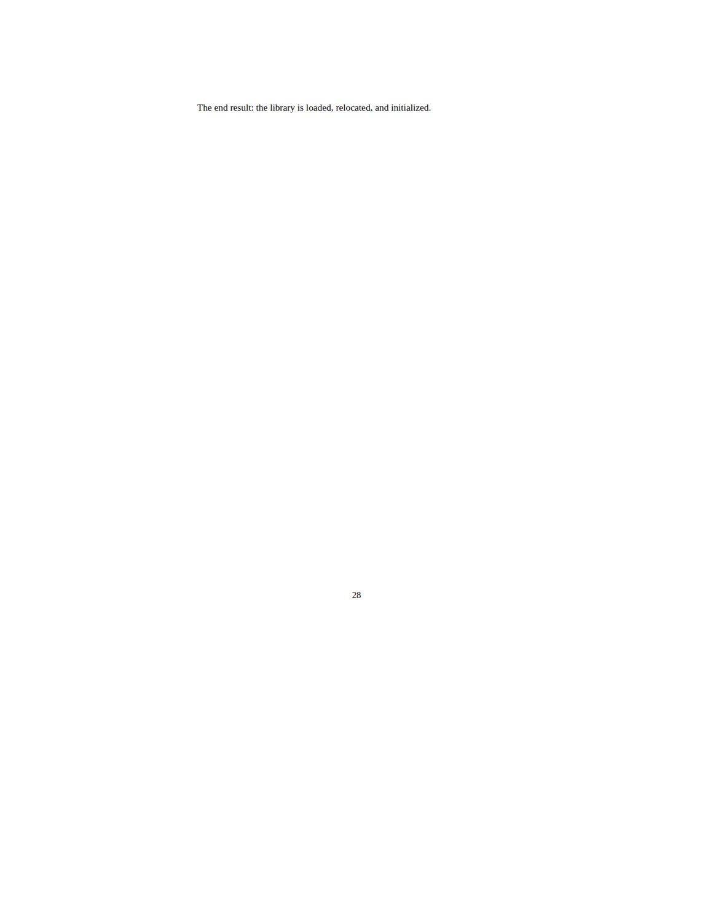The end result: the library is loaded, relocated, and initialized.
28